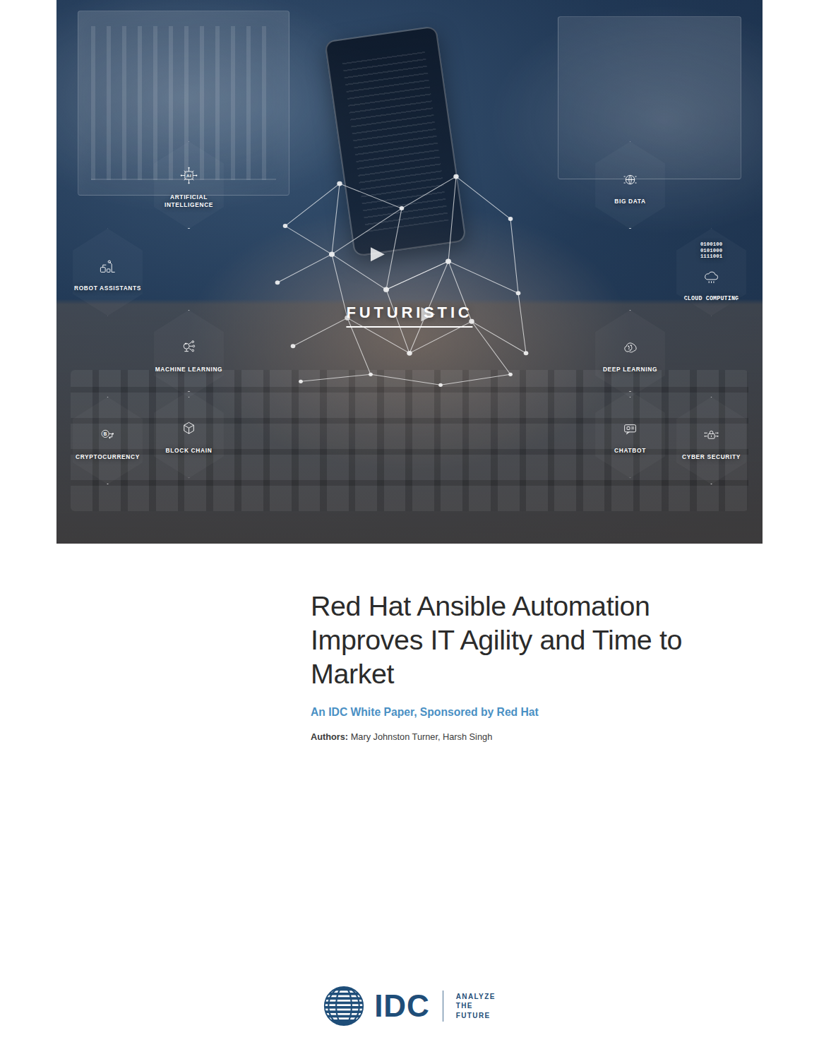Futuristic
Ai Artificial
Intelligence
Robot Assistants
Machine Learning
B Cryptocurrency
Block Chain
Big Data
0100100
0101000
1111001 Cloud Computing
Deep Learning
Cyber Security
Chatbot
Red Hat Ansible Automation Improves IT Agility and Time to Market
An IDC White Paper, Sponsored by Red Hat
Authors: Mary Johnston Turner, Harsh Singh
IDC
Analyze
the
Future